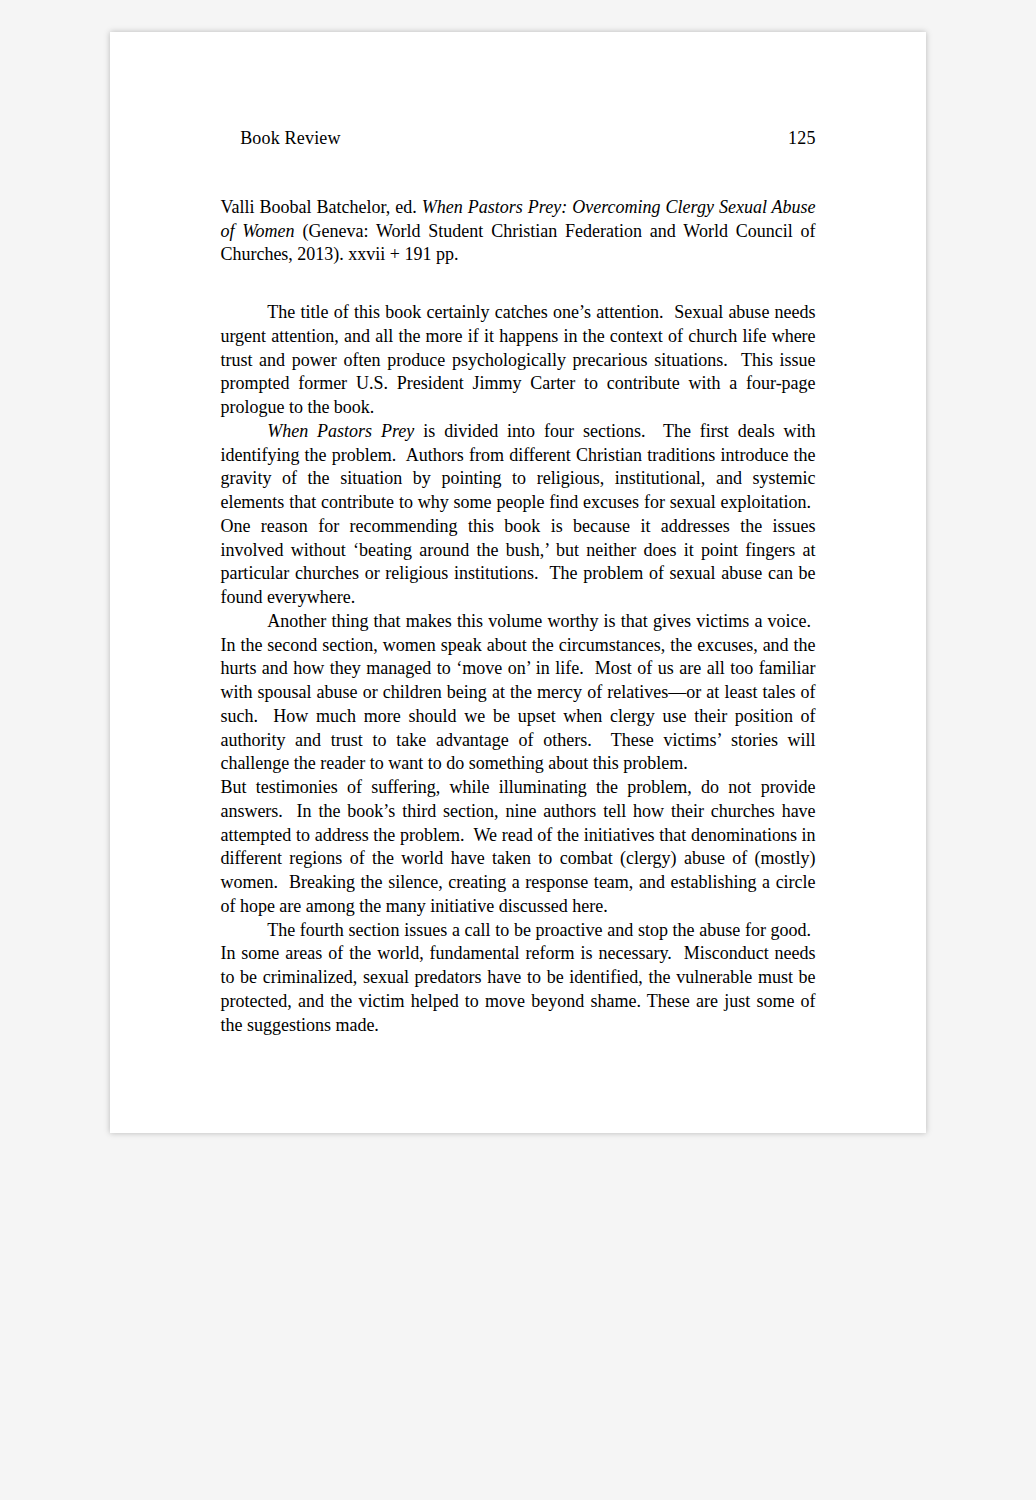Book Review 125
Valli Boobal Batchelor, ed. When Pastors Prey: Overcoming Clergy Sexual Abuse of Women (Geneva: World Student Christian Federation and World Council of Churches, 2013). xxvii + 191 pp.
The title of this book certainly catches one’s attention. Sexual abuse needs urgent attention, and all the more if it happens in the context of church life where trust and power often produce psychologically precarious situations. This issue prompted former U.S. President Jimmy Carter to contribute with a four-page prologue to the book.
When Pastors Prey is divided into four sections. The first deals with identifying the problem. Authors from different Christian traditions introduce the gravity of the situation by pointing to religious, institutional, and systemic elements that contribute to why some people find excuses for sexual exploitation. One reason for recommending this book is because it addresses the issues involved without ‘beating around the bush,’ but neither does it point fingers at particular churches or religious institutions. The problem of sexual abuse can be found everywhere.
Another thing that makes this volume worthy is that gives victims a voice. In the second section, women speak about the circumstances, the excuses, and the hurts and how they managed to ‘move on’ in life. Most of us are all too familiar with spousal abuse or children being at the mercy of relatives—or at least tales of such. How much more should we be upset when clergy use their position of authority and trust to take advantage of others. These victims’ stories will challenge the reader to want to do something about this problem.
But testimonies of suffering, while illuminating the problem, do not provide answers. In the book’s third section, nine authors tell how their churches have attempted to address the problem. We read of the initiatives that denominations in different regions of the world have taken to combat (clergy) abuse of (mostly) women. Breaking the silence, creating a response team, and establishing a circle of hope are among the many initiative discussed here.
The fourth section issues a call to be proactive and stop the abuse for good. In some areas of the world, fundamental reform is necessary. Misconduct needs to be criminalized, sexual predators have to be identified, the vulnerable must be protected, and the victim helped to move beyond shame. These are just some of the suggestions made.